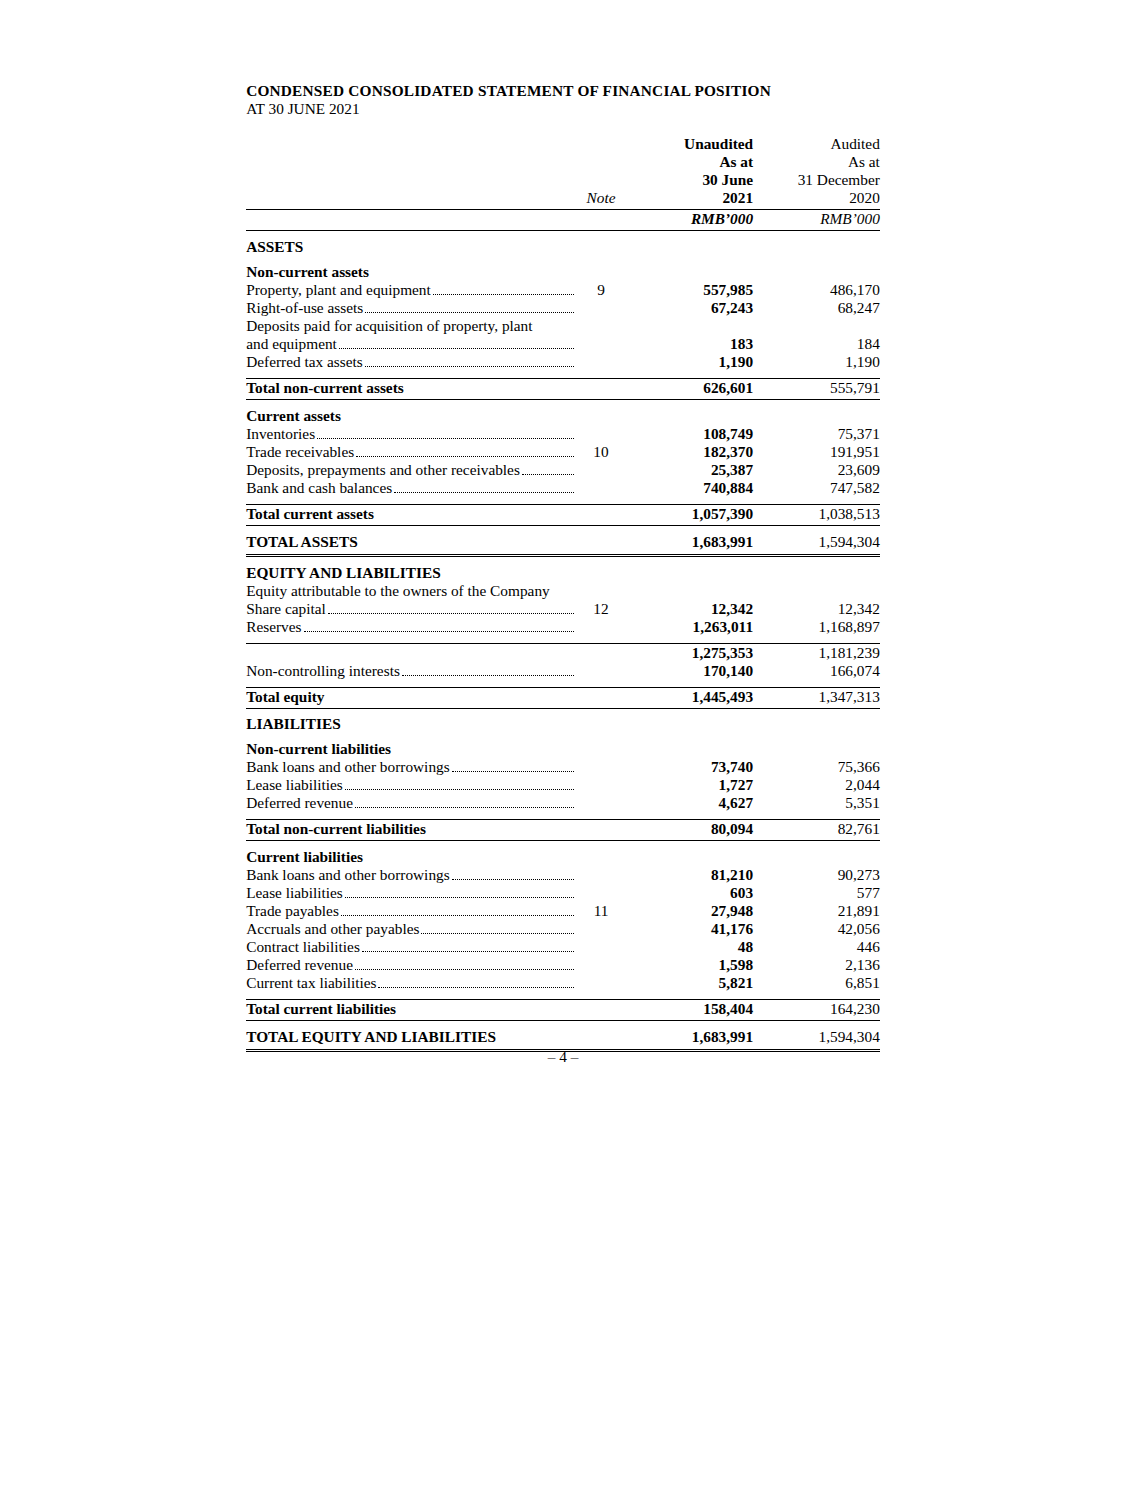CONDENSED CONSOLIDATED STATEMENT OF FINANCIAL POSITION
AT 30 JUNE 2021
| | | Unaudited | Audited |
| | | As at | As at |
| | | 30 June | 31 December |
| | Note | 2021 | 2020 |
| | | RMB’000 | RMB’000 |
| ASSETS | | | |
| Non-current assets | | | |
| Property, plant and equipment | 9 | 557,985 | 486,170 |
| Right-of-use assets | | 67,243 | 68,247 |
| Deposits paid for acquisition of property, plant | | | |
| and equipment | | 183 | 184 |
| Deferred tax assets | | 1,190 | 1,190 |
| Total non-current assets | | 626,601 | 555,791 |
| Current assets | | | |
| Inventories | | 108,749 | 75,371 |
| Trade receivables | 10 | 182,370 | 191,951 |
| Deposits, prepayments and other receivables | | 25,387 | 23,609 |
| Bank and cash balances | | 740,884 | 747,582 |
| Total current assets | | 1,057,390 | 1,038,513 |
| TOTAL ASSETS | | 1,683,991 | 1,594,304 |
| EQUITY AND LIABILITIES | | | |
| Equity attributable to the owners of the Company | | | |
| Share capital | 12 | 12,342 | 12,342 |
| Reserves | | 1,263,011 | 1,168,897 |
| | | 1,275,353 | 1,181,239 |
| Non-controlling interests | | 170,140 | 166,074 |
| Total equity | | 1,445,493 | 1,347,313 |
| LIABILITIES | | | |
| Non-current liabilities | | | |
| Bank loans and other borrowings | | 73,740 | 75,366 |
| Lease liabilities | | 1,727 | 2,044 |
| Deferred revenue | | 4,627 | 5,351 |
| Total non-current liabilities | | 80,094 | 82,761 |
| Current liabilities | | | |
| Bank loans and other borrowings | | 81,210 | 90,273 |
| Lease liabilities | | 603 | 577 |
| Trade payables | 11 | 27,948 | 21,891 |
| Accruals and other payables | | 41,176 | 42,056 |
| Contract liabilities | | 48 | 446 |
| Deferred revenue | | 1,598 | 2,136 |
| Current tax liabilities | | 5,821 | 6,851 |
| Total current liabilities | | 158,404 | 164,230 |
| TOTAL EQUITY AND LIABILITIES | | 1,683,991 | 1,594,304 |
– 4 –